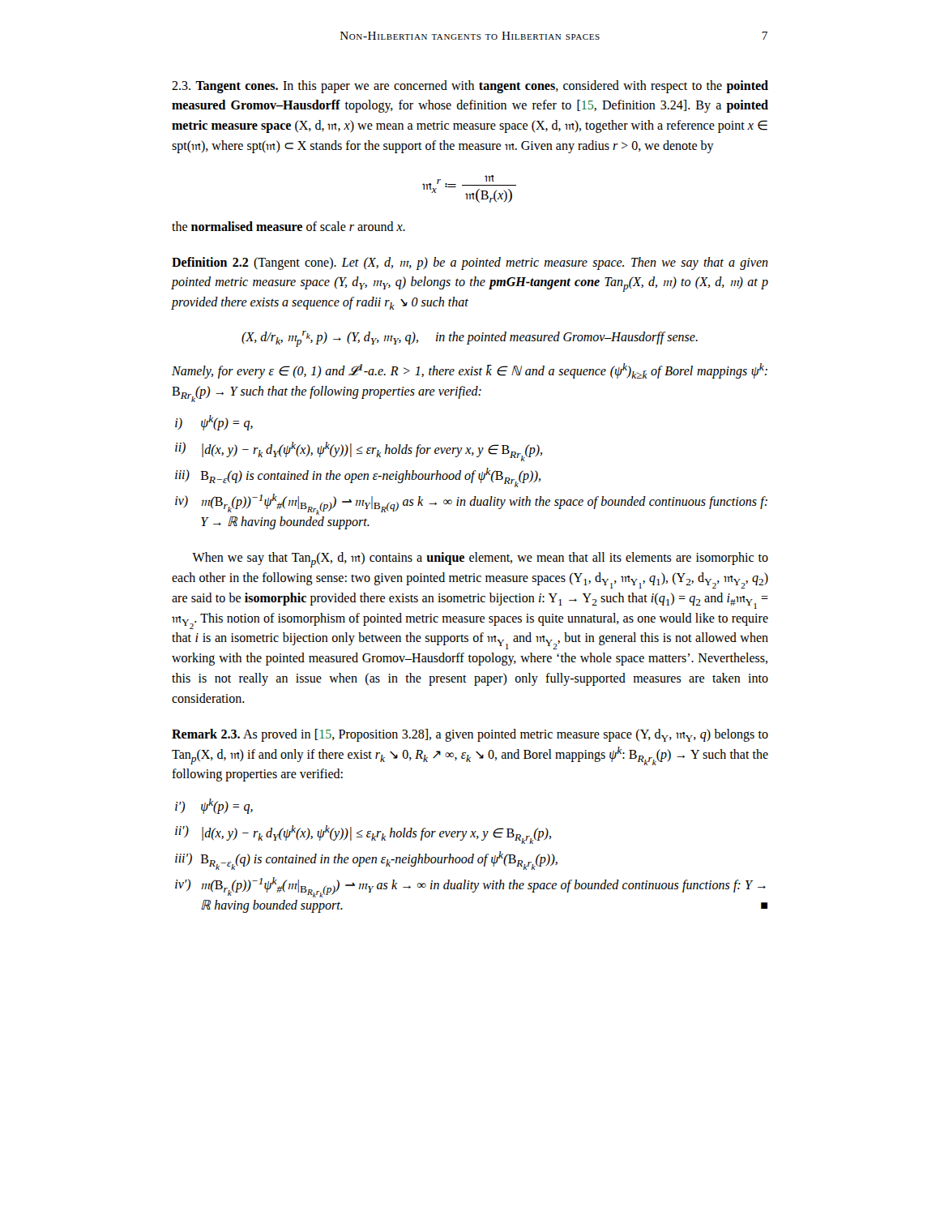Non-Hilbertian tangents to Hilbertian spaces 7
2.3. Tangent cones. In this paper we are concerned with tangent cones, considered with respect to the pointed measured Gromov–Hausdorff topology, for whose definition we refer to [15, Definition 3.24]. By a pointed metric measure space (X, d, 𝔪, x) we mean a metric measure space (X, d, 𝔪), together with a reference point x ∈ spt(𝔪), where spt(𝔪) ⊂ X stands for the support of the measure 𝔪. Given any radius r > 0, we denote by
𝔪xr ≔ 𝔪 𝔪(Br(x))
the normalised measure of scale r around x.
Definition 2.2 (Tangent cone). Let (X, d, 𝔪, p) be a pointed metric measure space. Then we say that a given pointed metric measure space (Y, dY, 𝔪Y, q) belongs to the pmGH-tangent cone Tanp(X, d, 𝔪) to (X, d, 𝔪) at p provided there exists a sequence of radii rk ↘ 0 such that
(X, d/rk, 𝔪prk, p) → (Y, dY, 𝔪Y, q), in the pointed measured Gromov–Hausdorff sense.
Namely, for every ε ∈ (0, 1) and 𝓛1-a.e. R > 1, there exist k̄ ∈ ℕ and a sequence (ψk)k≥k̄ of Borel mappings ψk: BRrk(p) → Y such that the following properties are verified:
i) ψk(p) = q,
ii) |d(x, y) − rk dY(ψk(x), ψk(y))| ≤ εrk holds for every x, y ∈ BRrk(p),
iii) BR−ε(q) is contained in the open ε-neighbourhood of ψk(BRrk(p)),
iv) 𝔪(Brk(p))−1ψk#(𝔪|BRrk(p)) ⇀ 𝔪Y|BR(q) as k → ∞ in duality with the space of bounded continuous functions f: Y → ℝ having bounded support.
When we say that Tanp(X, d, 𝔪) contains a unique element, we mean that all its elements are isomorphic to each other in the following sense: two given pointed metric measure spaces (Y1, dY1, 𝔪Y1, q1), (Y2, dY2, 𝔪Y2, q2) are said to be isomorphic provided there exists an isometric bijection i: Y1 → Y2 such that i(q1) = q2 and i#𝔪Y1 = 𝔪Y2. This notion of isomorphism of pointed metric measure spaces is quite unnatural, as one would like to require that i is an isometric bijection only between the supports of 𝔪Y1 and 𝔪Y2, but in general this is not allowed when working with the pointed measured Gromov–Hausdorff topology, where ‘the whole space matters’. Nevertheless, this is not really an issue when (as in the present paper) only fully-supported measures are taken into consideration.
Remark 2.3. As proved in [15, Proposition 3.28], a given pointed metric measure space (Y, dY, 𝔪Y, q) belongs to Tanp(X, d, 𝔪) if and only if there exist rk ↘ 0, Rk ↗ ∞, εk ↘ 0, and Borel mappings ψk: BRkrk(p) → Y such that the following properties are verified:
i′) ψk(p) = q,
ii′) |d(x, y) − rk dY(ψk(x), ψk(y))| ≤ εkrk holds for every x, y ∈ BRkrk(p),
iii′) BRk−εk(q) is contained in the open εk-neighbourhood of ψk(BRkrk(p)),
iv′) 𝔪(Brk(p))−1ψk#(𝔪|BRkrk(p)) ⇀ 𝔪Y as k → ∞ in duality with the space of bounded continuous functions f: Y → ℝ having bounded support. ■